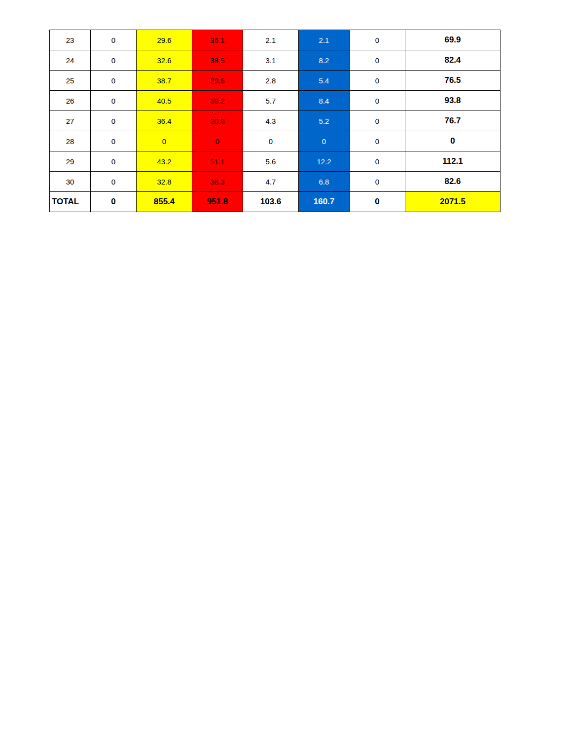| 23 | 0 | 29.6 | 36.1 | 2.1 | 2.1 | 0 | 69.9 |
| 24 | 0 | 32.6 | 38.5 | 3.1 | 8.2 | 0 | 82.4 |
| 25 | 0 | 38.7 | 29.6 | 2.8 | 5.4 | 0 | 76.5 |
| 26 | 0 | 40.5 | 39.2 | 5.7 | 8.4 | 0 | 93.8 |
| 27 | 0 | 36.4 | 30.8 | 4.3 | 5.2 | 0 | 76.7 |
| 28 | 0 | 0 | 0 | 0 | 0 | 0 | 0 |
| 29 | 0 | 43.2 | 51.1 | 5.6 | 12.2 | 0 | 112.1 |
| 30 | 0 | 32.8 | 38.3 | 4.7 | 6.8 | 0 | 82.6 |
| TOTAL | 0 | 855.4 | 951.8 | 103.6 | 160.7 | 0 | 2071.5 |